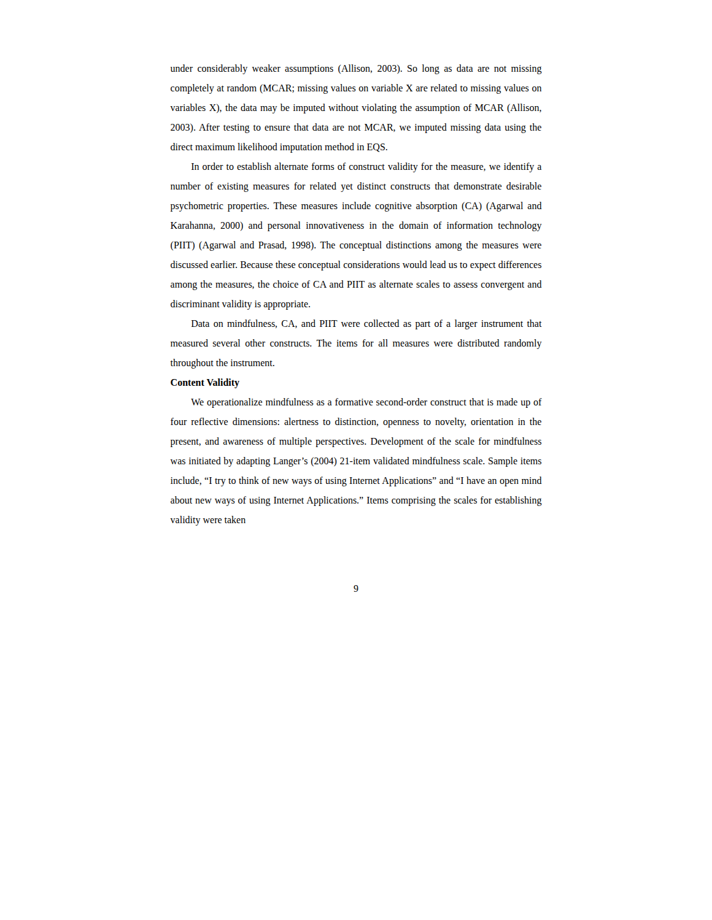under considerably weaker assumptions (Allison, 2003). So long as data are not missing completely at random (MCAR; missing values on variable X are related to missing values on variables X), the data may be imputed without violating the assumption of MCAR (Allison, 2003). After testing to ensure that data are not MCAR, we imputed missing data using the direct maximum likelihood imputation method in EQS.
In order to establish alternate forms of construct validity for the measure, we identify a number of existing measures for related yet distinct constructs that demonstrate desirable psychometric properties. These measures include cognitive absorption (CA) (Agarwal and Karahanna, 2000) and personal innovativeness in the domain of information technology (PIIT) (Agarwal and Prasad, 1998). The conceptual distinctions among the measures were discussed earlier. Because these conceptual considerations would lead us to expect differences among the measures, the choice of CA and PIIT as alternate scales to assess convergent and discriminant validity is appropriate.
Data on mindfulness, CA, and PIIT were collected as part of a larger instrument that measured several other constructs. The items for all measures were distributed randomly throughout the instrument.
Content Validity
We operationalize mindfulness as a formative second-order construct that is made up of four reflective dimensions: alertness to distinction, openness to novelty, orientation in the present, and awareness of multiple perspectives. Development of the scale for mindfulness was initiated by adapting Langer’s (2004) 21-item validated mindfulness scale. Sample items include, “I try to think of new ways of using Internet Applications” and “I have an open mind about new ways of using Internet Applications.” Items comprising the scales for establishing validity were taken
9